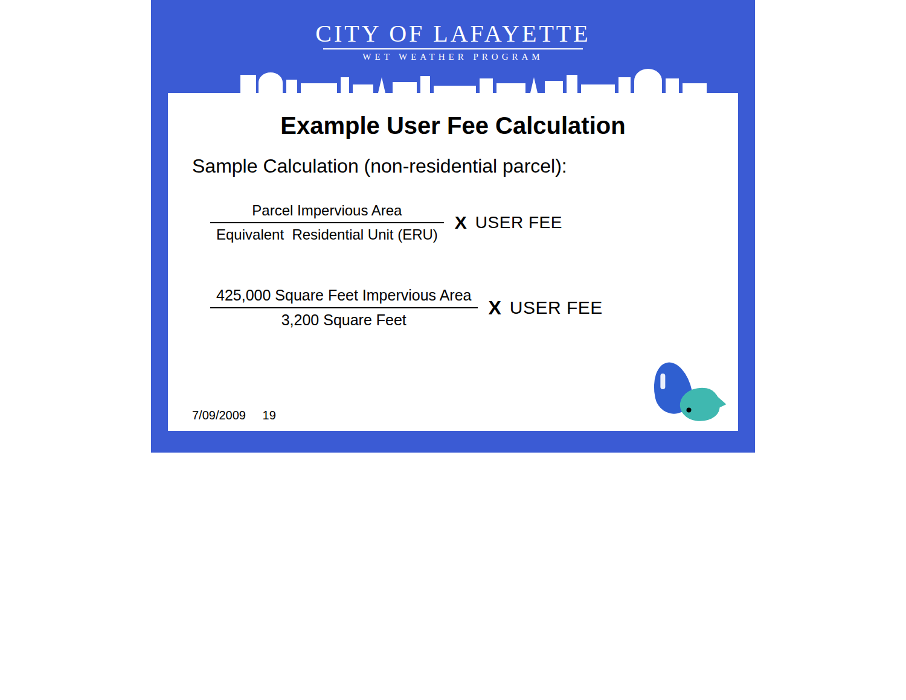CITY OF LAFAYETTE
WET WEATHER PROGRAM
Example User Fee Calculation
Sample Calculation (non-residential parcel):
Parcel Impervious Area
Equivalent Residential Unit (ERU)
X
USER FEE
425,000 Square Feet Impervious Area
3,200 Square Feet
X
USER FEE
7/09/2009 19